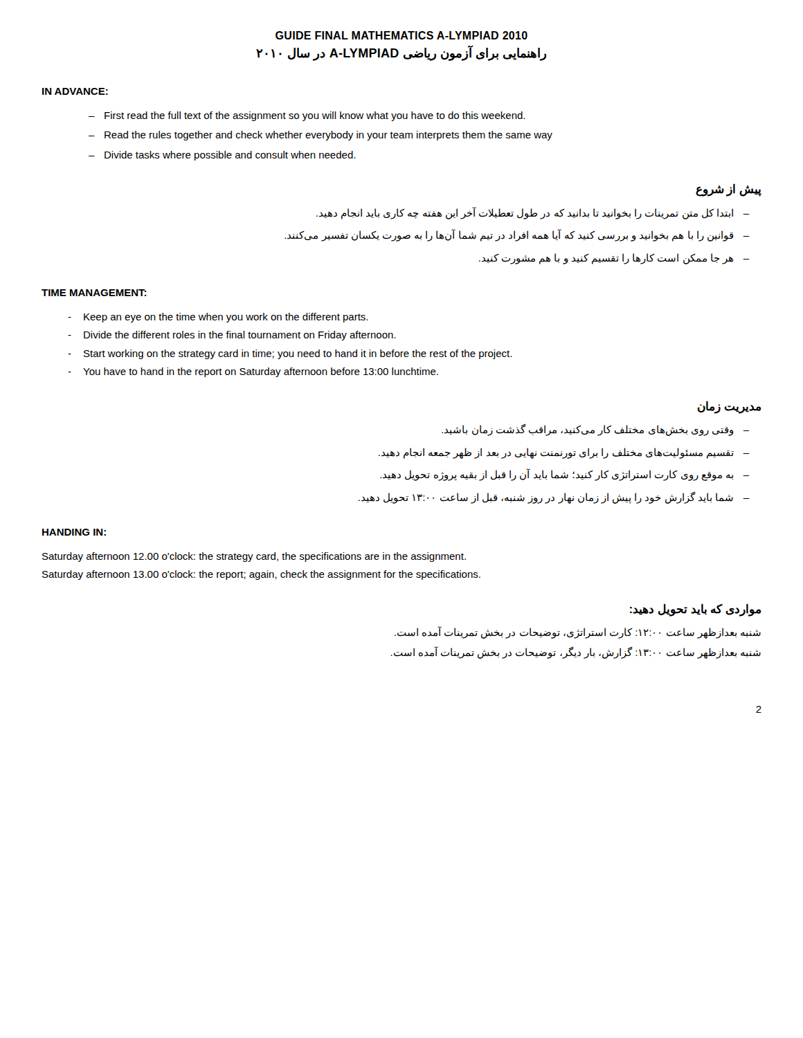GUIDE FINAL MATHEMATICS A-LYMPIAD 2010
راهنمایی برای آزمون ریاضی A-LYMPIAD در سال ۲۰۱۰
IN ADVANCE:
First read the full text of the assignment so you will know what you have to do this weekend.
Read the rules together and check whether everybody in your team interprets them the same way
Divide tasks where possible and consult when needed.
پیش از شروع
ابتدا کل متن تمرینات را بخوانید تا بدانید که در طول تعطیلات آخر این هفته چه کاری باید انجام دهید.
قوانین را با هم بخوانید و بررسی کنید که آیا همه افراد در تیم شما آن‌ها را به صورت یکسان تفسیر می‌کنند.
هر جا ممکن است کارها را تقسیم کنید و با هم مشورت کنید.
TIME MANAGEMENT:
Keep an eye on the time when you work on the different parts.
Divide the different roles in the final tournament on Friday afternoon.
Start working on the strategy card in time; you need to hand it in before the rest of the project.
You have to hand in the report on Saturday afternoon before 13:00 lunchtime.
مدیریت زمان
وقتی روی بخش‌های مختلف کار می‌کنید، مراقب گذشت زمان باشید.
تقسیم مسئولیت‌های مختلف را برای تورنمنت نهایی در بعد از ظهر جمعه انجام دهید.
به موقع روی کارت استراتژی کار کنید؛ شما باید آن را قبل از بقیه پروژه تحویل دهید.
شما باید گزارش خود را پیش از زمان نهار در روز شنبه، قبل از ساعت ۱۳:۰۰ تحویل دهید.
HANDING IN:
Saturday afternoon 12.00 o'clock: the strategy card, the specifications are in the assignment.
Saturday afternoon 13.00 o'clock: the report; again, check the assignment for the specifications.
مواردی که باید تحویل دهید:
شنبه بعدازظهر ساعت ۱۲:۰۰: کارت استراتژی، توضیحات در بخش تمرینات آمده است.
شنبه بعدازظهر ساعت ۱۳:۰۰: گزارش، بار دیگر، توضیحات در بخش تمرینات آمده است.
2